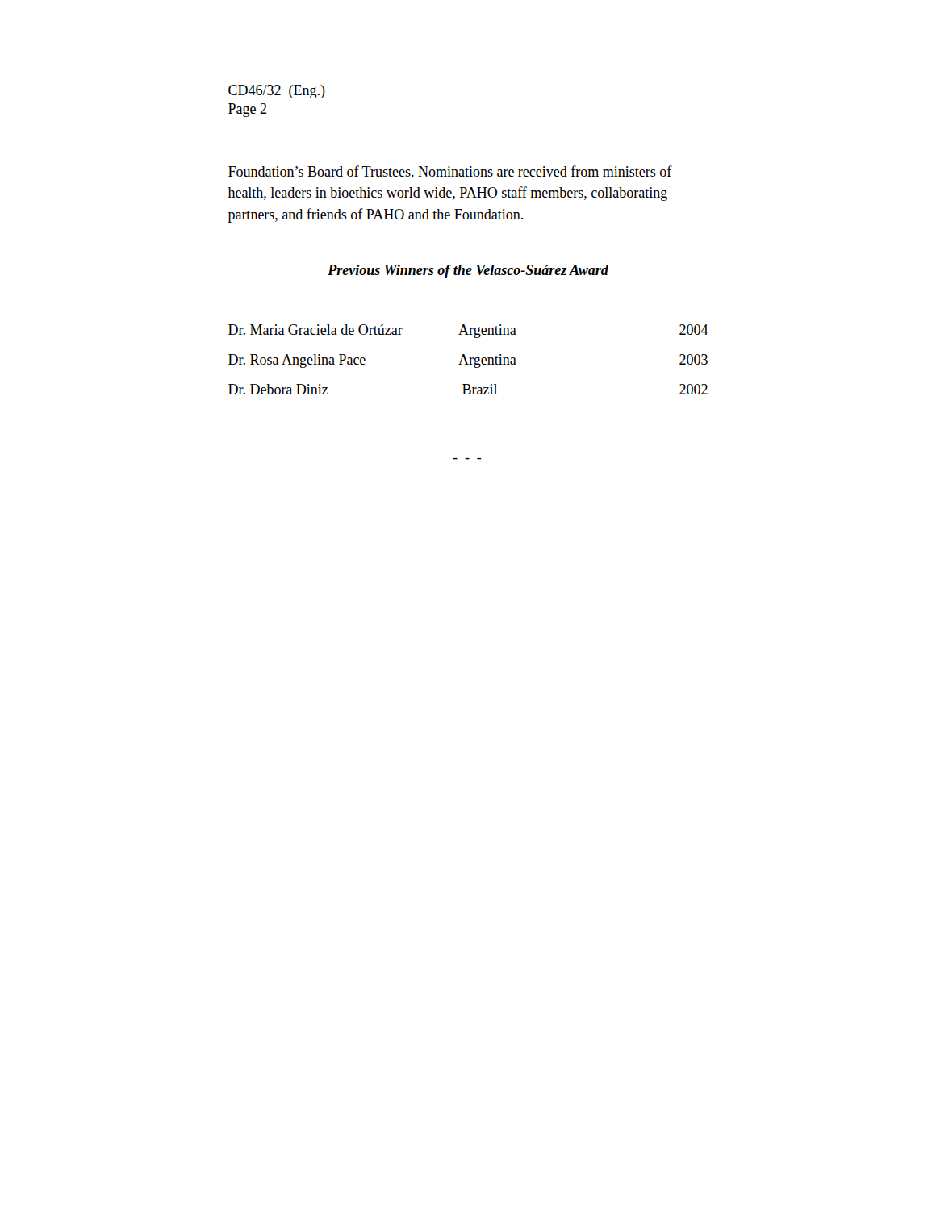CD46/32 (Eng.)
Page 2
Foundation’s Board of Trustees. Nominations are received from ministers of health, leaders in bioethics world wide, PAHO staff members, collaborating partners, and friends of PAHO and the Foundation.
Previous Winners of the Velasco-Suárez Award
| Dr. Maria Graciela de Ortúzar | Argentina | 2004 |
| Dr. Rosa Angelina Pace | Argentina | 2003 |
| Dr. Debora Diniz | Brazil | 2002 |
- - -